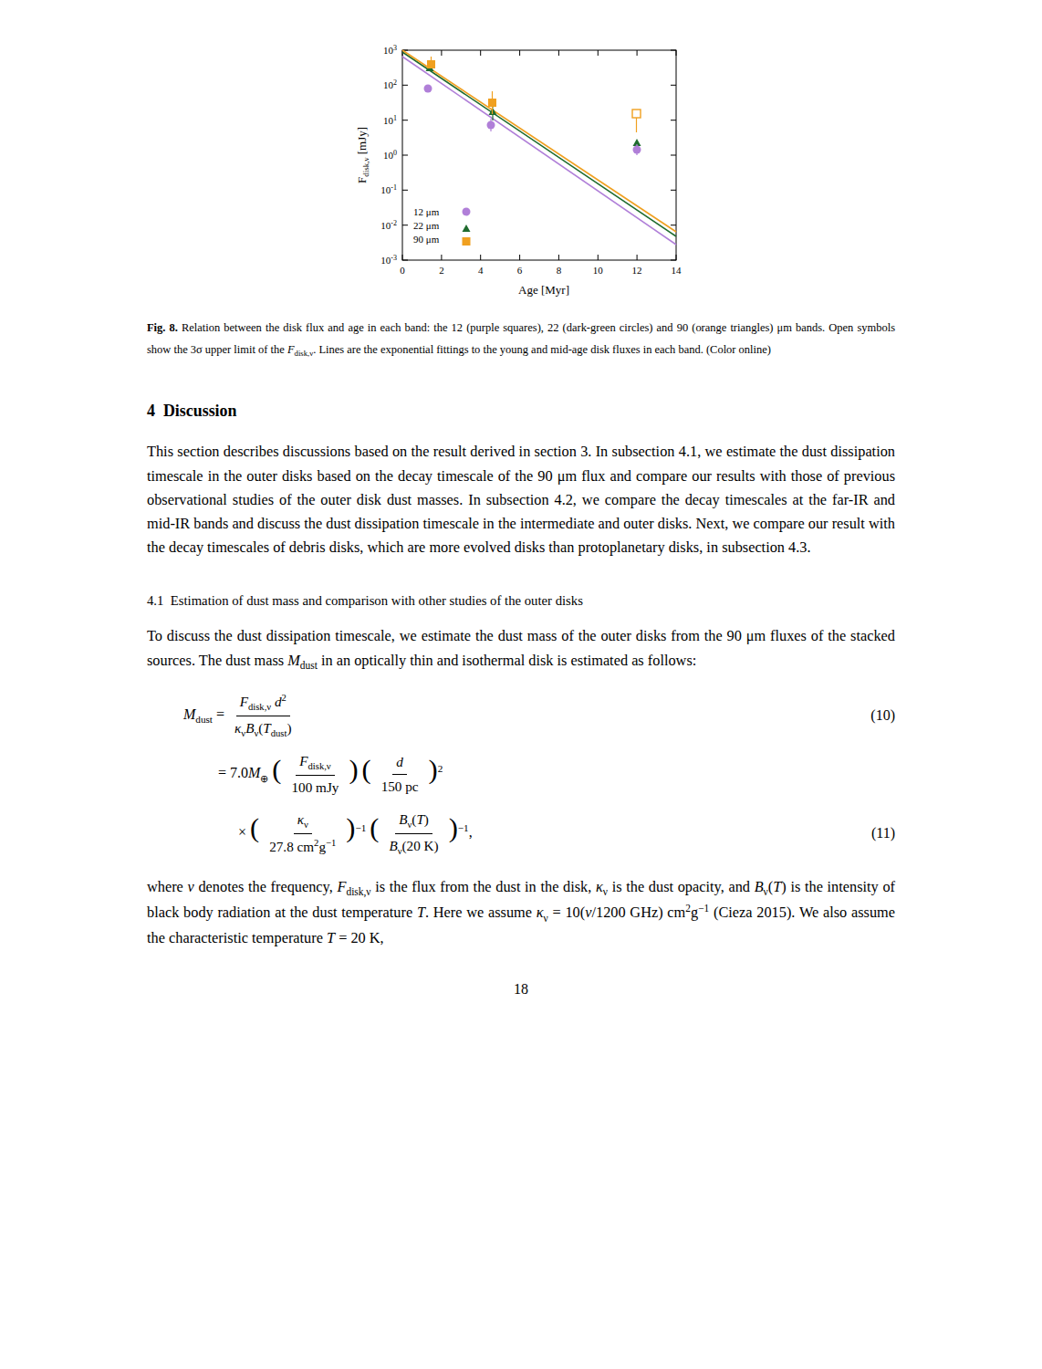103 102 101 100 10-1 10-2 10-3 0 2 4 6 8 10 12 14 Age [Myr] Fdisk,ν [mJy] 12 μm 22 μm 90 μm
Fig. 8. Relation between the disk flux and age in each band: the 12 (purple squares), 22 (dark-green circles) and 90 (orange triangles) μm bands. Open symbols show the 3σ upper limit of the Fdisk,ν. Lines are the exponential fittings to the young and mid-age disk fluxes in each band. (Color online)
4 Discussion
This section describes discussions based on the result derived in section 3. In subsection 4.1, we estimate the dust dissipation timescale in the outer disks based on the decay timescale of the 90 μm flux and compare our results with those of previous observational studies of the outer disk dust masses. In subsection 4.2, we compare the decay timescales at the far-IR and mid-IR bands and discuss the dust dissipation timescale in the intermediate and outer disks. Next, we compare our result with the decay timescales of debris disks, which are more evolved disks than protoplanetary disks, in subsection 4.3.
4.1 Estimation of dust mass and comparison with other studies of the outer disks
To discuss the dust dissipation timescale, we estimate the dust mass of the outer disks from the 90 μm fluxes of the stacked sources. The dust mass Mdust in an optically thin and isothermal disk is estimated as follows:
Mdust = Fdisk,ν d 2 κνBν(Tdust) (10)
= 7.0M⊕ ( Fdisk,ν 100 mJy ) ( d 150 pc ) 2
× ( κν 27.8 cm2g−1 )−1 ( Bν(T) Bν(20 K) )−1, (11)
where ν denotes the frequency, Fdisk,ν is the flux from the dust in the disk, κν is the dust opacity, and Bν(T) is the intensity of black body radiation at the dust temperature T. Here we assume κν = 10(ν/1200 GHz) cm2g−1 (Cieza 2015). We also assume the characteristic temperature T = 20 K,
18